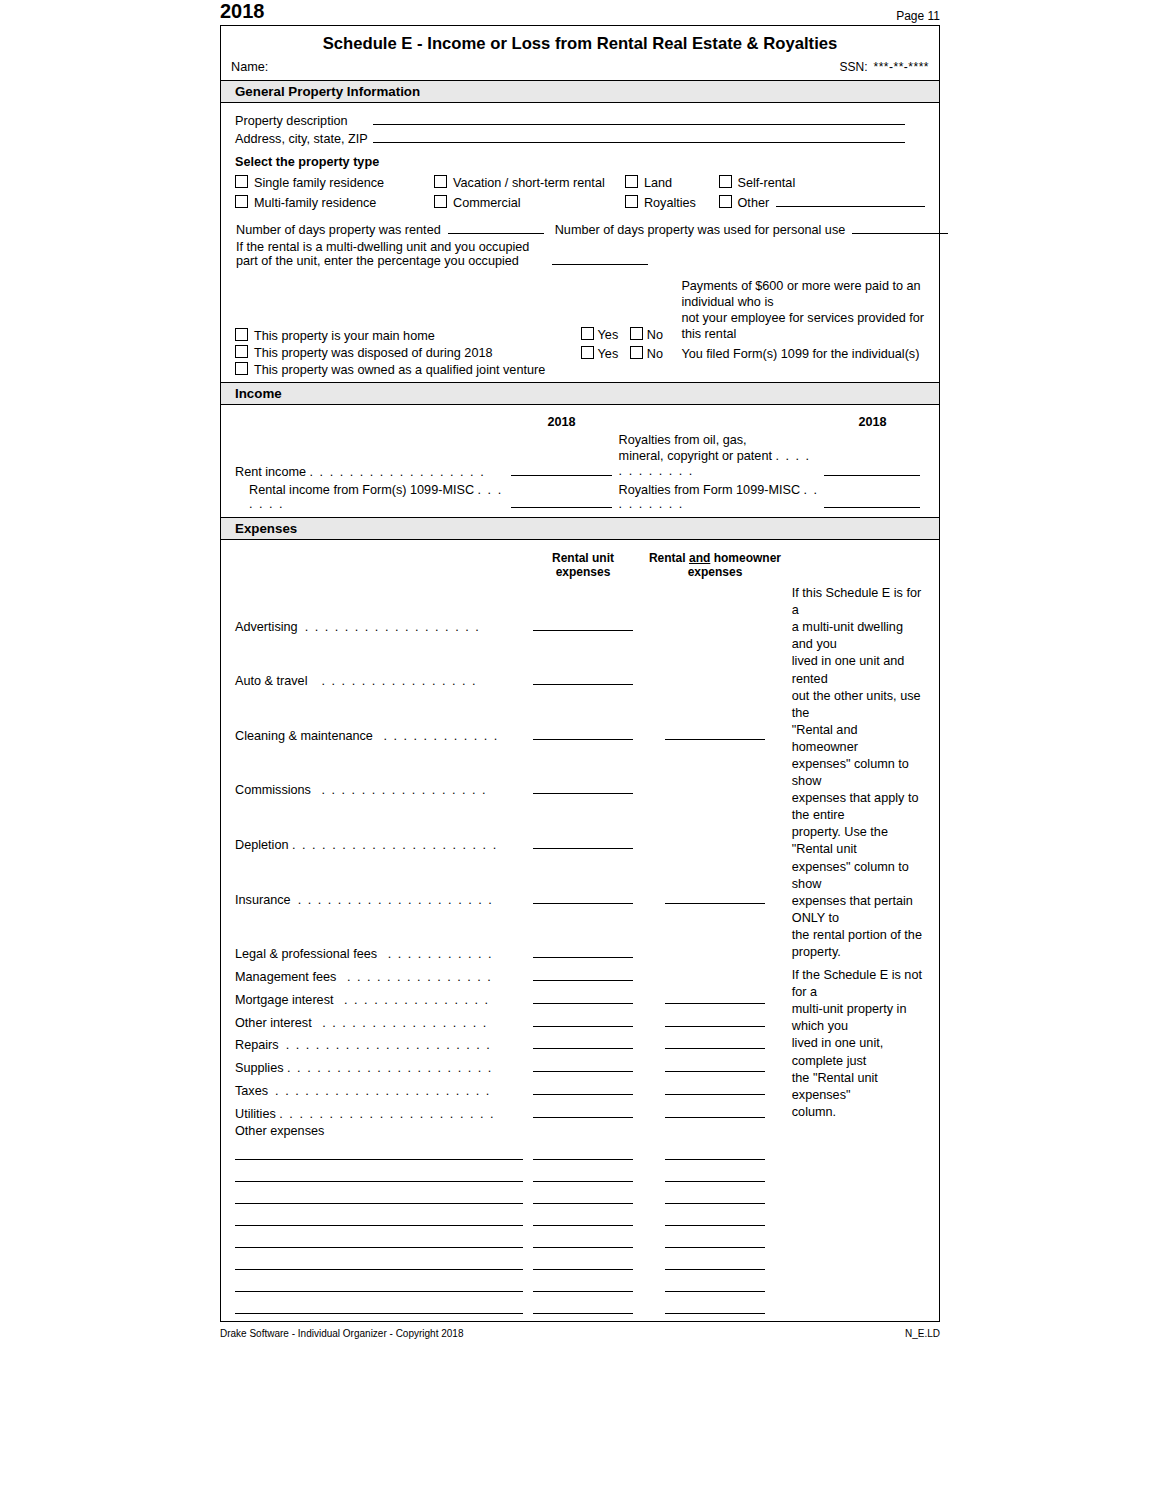2018
Page 11
Schedule E - Income or Loss from Rental Real Estate & Royalties
Name:
SSN:***-**-****
General Property Information
| Property description | |
| Address, city, state, ZIP | |
Select the property type
| Single family residence | Vacation / short-term rental | Land | Self-rental |
| Multi-family residence | Commercial | Royalties | Other |
| Number of days property was rented | | Number of days property was used for personal use | |
| If the rental is a multi-dwelling unit and you occupied part of the unit, enter the percentage you occupied | |
| This property is your main home | / Yes No / Payments of $600 or more were paid to an individual who is not your employee for services provided for this rental / |
| This property was disposed of during 2018 | / Yes No / You filed Form(s) 1099 for the individual(s) / |
| This property was owned as a qualified joint venture |
Income
| | 2018 | | 2018 |
| Rent income . . . . . . . . . . . . . . . . . . | | Royalties from oil, gas, mineral, copyright or patent . . . . . . . . . . . . | |
| Rental income from Form(s) 1099-MISC . . . . . . . | | Royalties from Form 1099-MISC . . . . . . . . . | |
Expenses
| | Rental unit expenses | Rental and homeowner expenses | |
| Advertising . . . . . . . . . . . . . . . . . . | | | If this Schedule E is for a a multi-unit dwelling and you lived in one unit and rented out the other units, use the "Rental and homeowner expenses" column to show expenses that apply to the entire property. Use the "Rental unit expenses" column to show expenses that pertain ONLY to the rental portion of the property. |
| Auto & travel . . . . . . . . . . . . . . . . | | |
| Cleaning & maintenance . . . . . . . . . . . . | | |
| Commissions . . . . . . . . . . . . . . . . . | | |
| Depletion . . . . . . . . . . . . . . . . . . . . . | | |
| Insurance . . . . . . . . . . . . . . . . . . . . | | |
| Legal & professional fees . . . . . . . . . . . | | |
| Management fees . . . . . . . . . . . . . . . | | | If the Schedule E is not for a multi-unit property in which you lived in one unit, complete just the "Rental unit expenses" column. |
| Mortgage interest . . . . . . . . . . . . . . . | | |
| Other interest . . . . . . . . . . . . . . . . . | | |
| Repairs . . . . . . . . . . . . . . . . . . . . . | | |
| Supplies . . . . . . . . . . . . . . . . . . . . . | | |
| Taxes . . . . . . . . . . . . . . . . . . . . . . | | |
| Utilities . . . . . . . . . . . . . . . . . . . . . . | | |
| Other expenses | | | |
Drake Software - Individual Organizer - Copyright 2018
N_E.LD